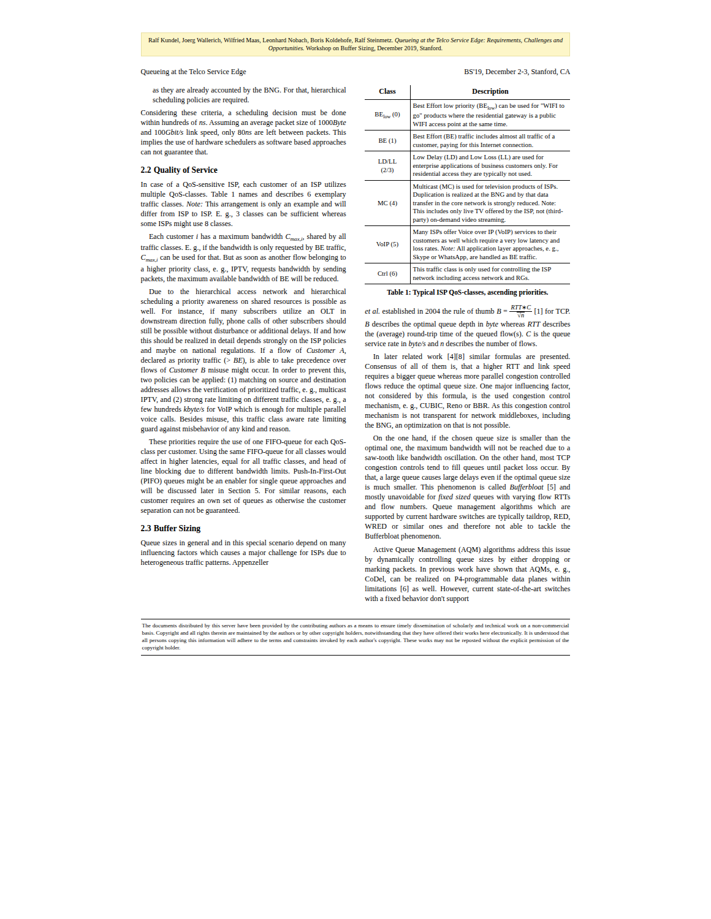Ralf Kundel, Joerg Wallerich, Wilfried Maas, Leonhard Nobach, Boris Koldehofe, Ralf Steinmetz. Queueing at the Telco Service Edge: Requirements, Challenges and Opportunities. Workshop on Buffer Sizing, December 2019, Stanford.
Queueing at the Telco Service Edge BS'19, December 2-3, Stanford, CA
as they are already accounted by the BNG. For that, hierarchical scheduling policies are required.
Considering these criteria, a scheduling decision must be done within hundreds of ns. Assuming an average packet size of 1000Byte and 100Gbit/s link speed, only 80ns are left between packets. This implies the use of hardware schedulers as software based approaches can not guarantee that.
2.2 Quality of Service
In case of a QoS-sensitive ISP, each customer of an ISP utilizes multiple QoS-classes. Table 1 names and describes 6 exemplary traffic classes. Note: This arrangement is only an example and will differ from ISP to ISP. E. g., 3 classes can be sufficient whereas some ISPs might use 8 classes.
Each customer i has a maximum bandwidth Cmax,i, shared by all traffic classes. E. g., if the bandwidth is only requested by BE traffic, Cmax,i can be used for that. But as soon as another flow belonging to a higher priority class, e. g., IPTV, requests bandwidth by sending packets, the maximum available bandwidth of BE will be reduced.
Due to the hierarchical access network and hierarchical scheduling a priority awareness on shared resources is possible as well. For instance, if many subscribers utilize an OLT in downstream direction fully, phone calls of other subscribers should still be possible without disturbance or additional delays. If and how this should be realized in detail depends strongly on the ISP policies and maybe on national regulations. If a flow of Customer A, declared as priority traffic (> BE), is able to take precedence over flows of Customer B misuse might occur. In order to prevent this, two policies can be applied: (1) matching on source and destination addresses allows the verification of prioritized traffic, e. g., multicast IPTV, and (2) strong rate limiting on different traffic classes, e. g., a few hundreds kbyte/s for VoIP which is enough for multiple parallel voice calls. Besides misuse, this traffic class aware rate limiting guard against misbehavior of any kind and reason.
These priorities require the use of one FIFO-queue for each QoS-class per customer. Using the same FIFO-queue for all classes would affect in higher latencies, equal for all traffic classes, and head of line blocking due to different bandwidth limits. Push-In-First-Out (PIFO) queues might be an enabler for single queue approaches and will be discussed later in Section 5. For similar reasons, each customer requires an own set of queues as otherwise the customer separation can not be guaranteed.
2.3 Buffer Sizing
Queue sizes in general and in this special scenario depend on many influencing factors which causes a major challenge for ISPs due to heterogeneous traffic patterns. Appenzeller
| Class | Description |
| --- | --- |
| BE low (0) | Best Effort low priority (BE low ) can be used for "WIFI to go" products where the residential gateway is a public WIFI access point at the same time. |
| BE (1) | Best Effort (BE) traffic includes almost all traffic of a customer, paying for this Internet connection. |
| LD/LL (2/3) | Low Delay (LD) and Low Loss (LL) are used for enterprise applications of business customers only. For residential access they are typically not used. |
| MC (4) | Multicast (MC) is used for television products of ISPs. Duplication is realized at the BNG and by that data transfer in the core network is strongly reduced. Note: This includes only live TV offered by the ISP, not (third-party) on-demand video streaming. |
| VoIP (5) | Many ISPs offer Voice over IP (VoIP) services to their customers as well which require a very low latency and loss rates. Note: All application layer approaches, e. g., Skype or WhatsApp, are handled as BE traffic. |
| Ctrl (6) | This traffic class is only used for controlling the ISP network including access network and RGs. |
Table 1: Typical ISP QoS-classes, ascending priorities.
et al. established in 2004 the rule of thumb B = RTT∗C√n [1] for TCP. B describes the optimal queue depth in byte whereas RTT describes the (average) round-trip time of the queued flow(s). C is the queue service rate in byte/s and n describes the number of flows.
In later related work [4][8] similar formulas are presented. Consensus of all of them is, that a higher RTT and link speed requires a bigger queue whereas more parallel congestion controlled flows reduce the optimal queue size. One major influencing factor, not considered by this formula, is the used congestion control mechanism, e. g., CUBIC, Reno or BBR. As this congestion control mechanism is not transparent for network middleboxes, including the BNG, an optimization on that is not possible.
On the one hand, if the chosen queue size is smaller than the optimal one, the maximum bandwidth will not be reached due to a saw-tooth like bandwidth oscillation. On the other hand, most TCP congestion controls tend to fill queues until packet loss occur. By that, a large queue causes large delays even if the optimal queue size is much smaller. This phenomenon is called Bufferbloat [5] and mostly unavoidable for fixed sized queues with varying flow RTTs and flow numbers. Queue management algorithms which are supported by current hardware switches are typically taildrop, RED, WRED or similar ones and therefore not able to tackle the Bufferbloat phenomenon.
Active Queue Management (AQM) algorithms address this issue by dynamically controlling queue sizes by either dropping or marking packets. In previous work have shown that AQMs, e. g., CoDel, can be realized on P4-programmable data planes within limitations [6] as well. However, current state-of-the-art switches with a fixed behavior don't support
The documents distributed by this server have been provided by the contributing authors as a means to ensure timely dissemination of scholarly and technical work on a non-commercial basis. Copyright and all rights therein are maintained by the authors or by other copyright holders, notwithstanding that they have offered their works here electronically. It is understood that all persons copying this information will adhere to the terms and constraints invoked by each author's copyright. These works may not be reposted without the explicit permission of the copyright holder.